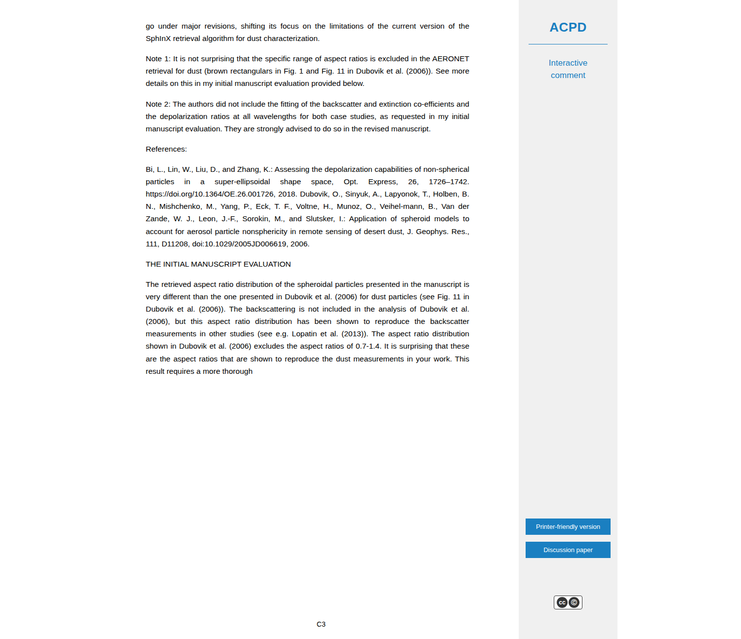go under major revisions, shifting its focus on the limitations of the current version of the SphInX retrieval algorithm for dust characterization.
Note 1: It is not surprising that the specific range of aspect ratios is excluded in the AERONET retrieval for dust (brown rectangulars in Fig. 1 and Fig. 11 in Dubovik et al. (2006)). See more details on this in my initial manuscript evaluation provided below.
Note 2: The authors did not include the fitting of the backscatter and extinction co-efficients and the depolarization ratios at all wavelengths for both case studies, as requested in my initial manuscript evaluation. They are strongly advised to do so in the revised manuscript.
References:
Bi, L., Lin, W., Liu, D., and Zhang, K.: Assessing the depolarization capabilities of non-spherical particles in a super-ellipsoidal shape space, Opt. Express, 26, 1726–1742. https://doi.org/10.1364/OE.26.001726, 2018. Dubovik, O., Sinyuk, A., Lapyonok, T., Holben, B. N., Mishchenko, M., Yang, P., Eck, T. F., Voltne, H., Munoz, O., Veihel-mann, B., Van der Zande, W. J., Leon, J.-F., Sorokin, M., and Slutsker, I.: Application of spheroid models to account for aerosol particle nonsphericity in remote sensing of desert dust, J. Geophys. Res., 111, D11208, doi:10.1029/2005JD006619, 2006.
THE INITIAL MANUSCRIPT EVALUATION
The retrieved aspect ratio distribution of the spheroidal particles presented in the manuscript is very different than the one presented in Dubovik et al. (2006) for dust particles (see Fig. 11 in Dubovik et al. (2006)). The backscattering is not included in the analysis of Dubovik et al. (2006), but this aspect ratio distribution has been shown to reproduce the backscatter measurements in other studies (see e.g. Lopatin et al. (2013)). The aspect ratio distribution shown in Dubovik et al. (2006) excludes the aspect ratios of 0.7-1.4. It is surprising that these are the aspect ratios that are shown to reproduce the dust measurements in your work. This result requires a more thorough
C3
ACPD
Interactive
comment
Printer-friendly version Discussion paper
ccⒸ